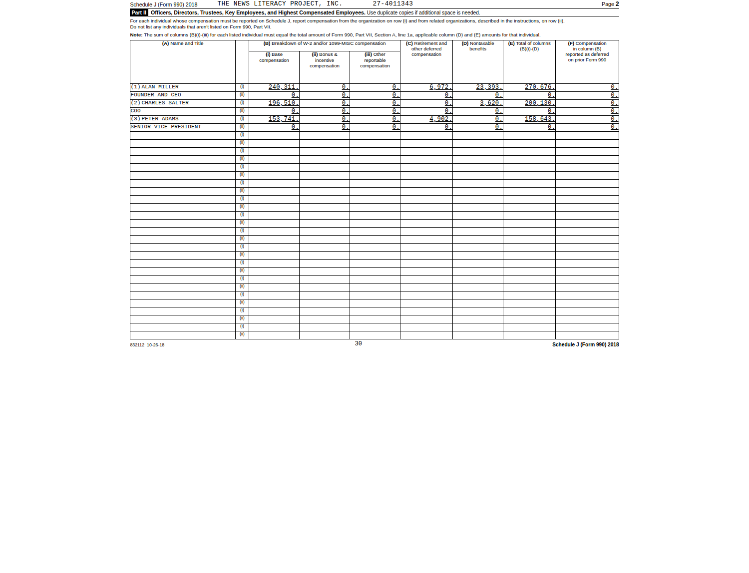Schedule J (Form 990) 2018 THE NEWS LITERACY PROJECT, INC. 27-4011343 Page 2
Part II
Officers, Directors, Trustees, Key Employees, and Highest Compensated Employees. Use duplicate copies if additional space is needed.
For each individual whose compensation must be reported on Schedule J, report compensation from the organization on row (i) and from related organizations, described in the instructions, on row (ii). Do not list any individuals that aren't listed on Form 990, Part VII.
Note: The sum of columns (B)(i)-(iii) for each listed individual must equal the total amount of Form 990, Part VII, Section A, line 1a, applicable column (D) and (E) amounts for that individual.
| (A) Name and Title | | (B) Breakdown of W-2 and/or 1099-MISC compensation | (C) Retirement and other deferred compensation | (D) Nontaxable benefits | (E) Total of columns (B)(i)-(D) | (F) Compensation in column (B) reported as deferred on prior Form 990 |
| (i) Base compensation | (ii) Bonus & incentive compensation | (iii) Other reportable compensation |
| (1) ALAN MILLER | (i) | 240,311. | 0. | 0. | 6,972. | 23,393. | 270,676. | 0. |
| FOUNDER AND CEO | (ii) | 0. | 0. | 0. | 0. | 0. | 0. | 0. |
| (2) CHARLES SALTER | (i) | 196,510. | 0. | 0. | 0. | 3,620. | 200,130. | 0. |
| COO | (ii) | 0. | 0. | 0. | 0. | 0. | 0. | 0. |
| (3) PETER ADAMS | (i) | 153,741. | 0. | 0. | 4,902. | 0. | 158,643. | 0. |
| SENIOR VICE PRESIDENT | (ii) | 0. | 0. | 0. | 0. | 0. | 0. | 0. |
| | (i) | | | | | | | |
| | (ii) | | | | | | | |
| | (i) | | | | | | | |
| | (ii) | | | | | | | |
| | (i) | | | | | | | |
| | (ii) | | | | | | | |
| | (i) | | | | | | | |
| | (ii) | | | | | | | |
| | (i) | | | | | | | |
| | (ii) | | | | | | | |
| | (i) | | | | | | | |
| | (ii) | | | | | | | |
| | (i) | | | | | | | |
| | (ii) | | | | | | | |
| | (i) | | | | | | | |
| | (ii) | | | | | | | |
| | (i) | | | | | | | |
| | (ii) | | | | | | | |
| | (i) | | | | | | | |
| | (ii) | | | | | | | |
| | (i) | | | | | | | |
| | (ii) | | | | | | | |
| | (i) | | | | | | | |
| | (ii) | | | | | | | |
| | (i) | | | | | | | |
| | (ii) | | | | | | | |
832112 10-26-18 30 Schedule J (Form 990) 2018